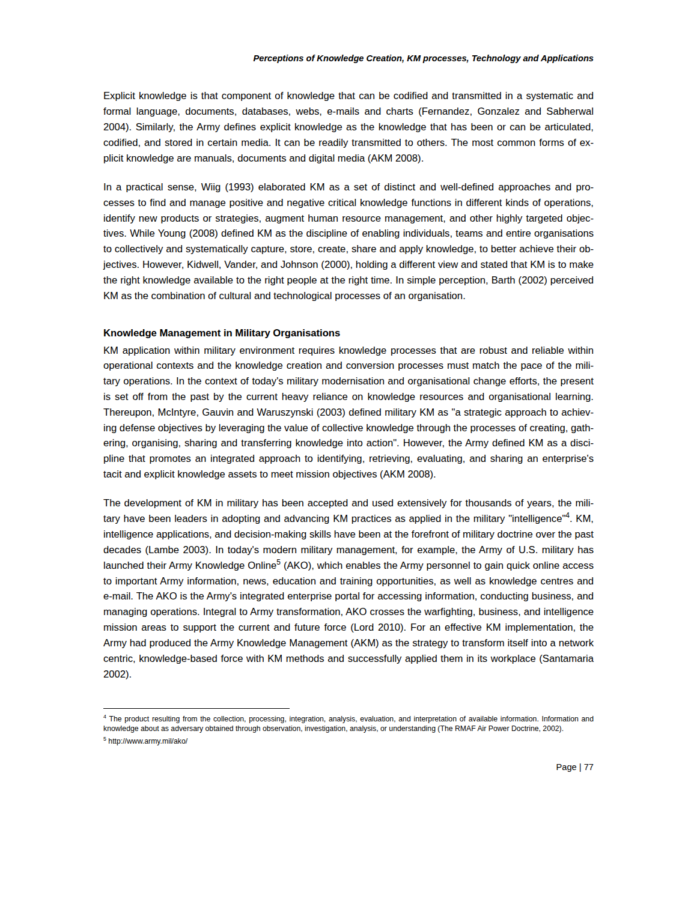Perceptions of Knowledge Creation, KM processes, Technology and Applications
Explicit knowledge is that component of knowledge that can be codified and transmitted in a systematic and formal language, documents, databases, webs, e-mails and charts (Fernandez, Gonzalez and Sabherwal 2004). Similarly, the Army defines explicit knowledge as the knowledge that has been or can be articulated, codified, and stored in certain media. It can be readily transmitted to others. The most common forms of explicit knowledge are manuals, documents and digital media (AKM 2008).
In a practical sense, Wiig (1993) elaborated KM as a set of distinct and well-defined approaches and processes to find and manage positive and negative critical knowledge functions in different kinds of operations, identify new products or strategies, augment human resource management, and other highly targeted objectives. While Young (2008) defined KM as the discipline of enabling individuals, teams and entire organisations to collectively and systematically capture, store, create, share and apply knowledge, to better achieve their objectives. However, Kidwell, Vander, and Johnson (2000), holding a different view and stated that KM is to make the right knowledge available to the right people at the right time. In simple perception, Barth (2002) perceived KM as the combination of cultural and technological processes of an organisation.
Knowledge Management in Military Organisations
KM application within military environment requires knowledge processes that are robust and reliable within operational contexts and the knowledge creation and conversion processes must match the pace of the military operations. In the context of today's military modernisation and organisational change efforts, the present is set off from the past by the current heavy reliance on knowledge resources and organisational learning. Thereupon, McIntyre, Gauvin and Waruszynski (2003) defined military KM as "a strategic approach to achieving defense objectives by leveraging the value of collective knowledge through the processes of creating, gathering, organising, sharing and transferring knowledge into action". However, the Army defined KM as a discipline that promotes an integrated approach to identifying, retrieving, evaluating, and sharing an enterprise's tacit and explicit knowledge assets to meet mission objectives (AKM 2008).
The development of KM in military has been accepted and used extensively for thousands of years, the military have been leaders in adopting and advancing KM practices as applied in the military "intelligence"4. KM, intelligence applications, and decision-making skills have been at the forefront of military doctrine over the past decades (Lambe 2003). In today's modern military management, for example, the Army of U.S. military has launched their Army Knowledge Online5 (AKO), which enables the Army personnel to gain quick online access to important Army information, news, education and training opportunities, as well as knowledge centres and e-mail. The AKO is the Army's integrated enterprise portal for accessing information, conducting business, and managing operations. Integral to Army transformation, AKO crosses the warfighting, business, and intelligence mission areas to support the current and future force (Lord 2010). For an effective KM implementation, the Army had produced the Army Knowledge Management (AKM) as the strategy to transform itself into a network centric, knowledge-based force with KM methods and successfully applied them in its workplace (Santamaria 2002).
4 The product resulting from the collection, processing, integration, analysis, evaluation, and interpretation of available information. Information and knowledge about as adversary obtained through observation, investigation, analysis, or understanding (The RMAF Air Power Doctrine, 2002).
5 http://www.army.mil/ako/
Page | 77